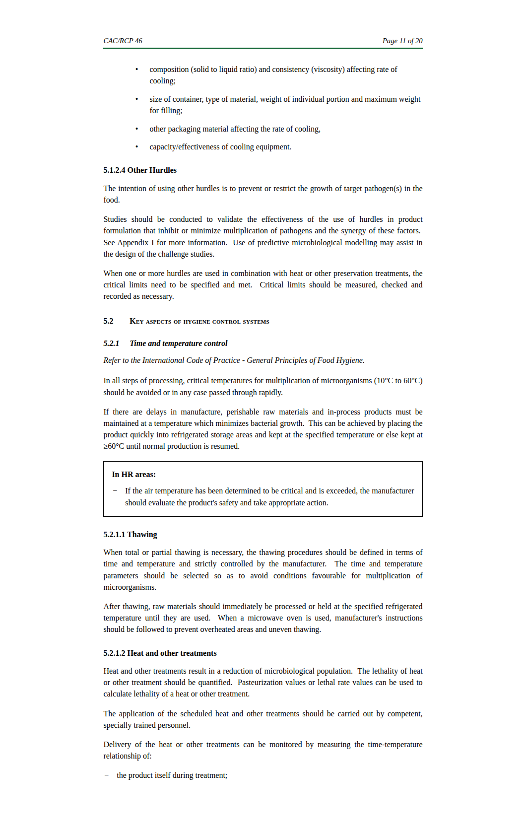CAC/RCP 46
Page 11 of 20
composition (solid to liquid ratio) and consistency (viscosity) affecting rate of cooling;
size of container, type of material, weight of individual portion and maximum weight for filling;
other packaging material affecting the rate of cooling,
capacity/effectiveness of cooling equipment.
5.1.2.4 Other Hurdles
The intention of using other hurdles is to prevent or restrict the growth of target pathogen(s) in the food.
Studies should be conducted to validate the effectiveness of the use of hurdles in product formulation that inhibit or minimize multiplication of pathogens and the synergy of these factors. See Appendix I for more information. Use of predictive microbiological modelling may assist in the design of the challenge studies.
When one or more hurdles are used in combination with heat or other preservation treatments, the critical limits need to be specified and met. Critical limits should be measured, checked and recorded as necessary.
5.2
Key aspects of hygiene control systems
5.2.1
Time and temperature control
Refer to the International Code of Practice - General Principles of Food Hygiene.
In all steps of processing, critical temperatures for multiplication of microorganisms (10°C to 60°C) should be avoided or in any case passed through rapidly.
If there are delays in manufacture, perishable raw materials and in-process products must be maintained at a temperature which minimizes bacterial growth. This can be achieved by placing the product quickly into refrigerated storage areas and kept at the specified temperature or else kept at ≥60°C until normal production is resumed.
In HR areas:
If the air temperature has been determined to be critical and is exceeded, the manufacturer should evaluate the product's safety and take appropriate action.
5.2.1.1 Thawing
When total or partial thawing is necessary, the thawing procedures should be defined in terms of time and temperature and strictly controlled by the manufacturer. The time and temperature parameters should be selected so as to avoid conditions favourable for multiplication of microorganisms.
After thawing, raw materials should immediately be processed or held at the specified refrigerated temperature until they are used. When a microwave oven is used, manufacturer's instructions should be followed to prevent overheated areas and uneven thawing.
5.2.1.2 Heat and other treatments
Heat and other treatments result in a reduction of microbiological population. The lethality of heat or other treatment should be quantified. Pasteurization values or lethal rate values can be used to calculate lethality of a heat or other treatment.
The application of the scheduled heat and other treatments should be carried out by competent, specially trained personnel.
Delivery of the heat or other treatments can be monitored by measuring the time-temperature relationship of:
the product itself during treatment;